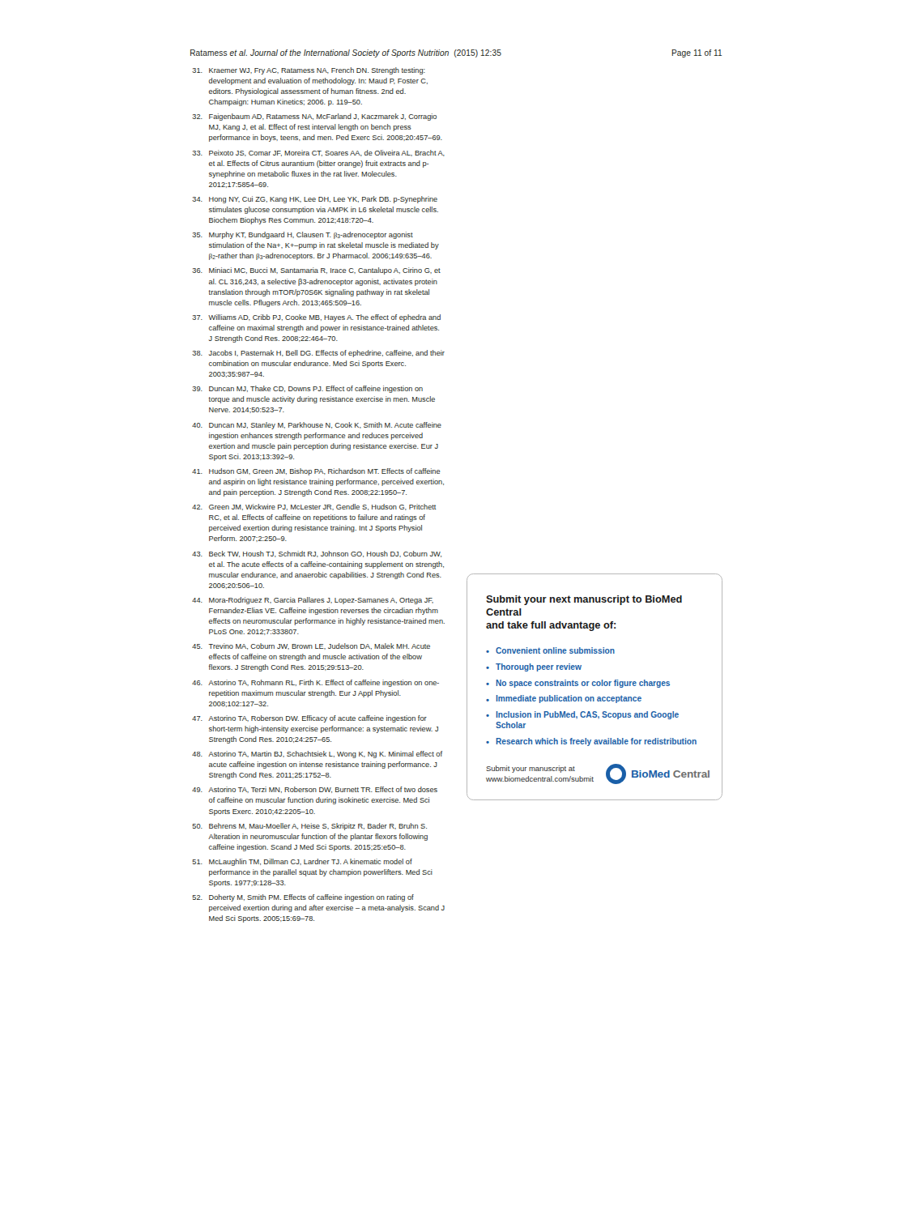Ratamess et al. Journal of the International Society of Sports Nutrition (2015) 12:35
Page 11 of 11
31. Kraemer WJ, Fry AC, Ratamess NA, French DN. Strength testing: development and evaluation of methodology. In: Maud P, Foster C, editors. Physiological assessment of human fitness. 2nd ed. Champaign: Human Kinetics; 2006. p. 119–50.
32. Faigenbaum AD, Ratamess NA, McFarland J, Kaczmarek J, Corragio MJ, Kang J, et al. Effect of rest interval length on bench press performance in boys, teens, and men. Ped Exerc Sci. 2008;20:457–69.
33. Peixoto JS, Comar JF, Moreira CT, Soares AA, de Oliveira AL, Bracht A, et al. Effects of Citrus aurantium (bitter orange) fruit extracts and p-synephrine on metabolic fluxes in the rat liver. Molecules. 2012;17:5854–69.
34. Hong NY, Cui ZG, Kang HK, Lee DH, Lee YK, Park DB. p-Synephrine stimulates glucose consumption via AMPK in L6 skeletal muscle cells. Biochem Biophys Res Commun. 2012;418:720–4.
35. Murphy KT, Bundgaard H, Clausen T. β3-adrenoceptor agonist stimulation of the Na+, K+–pump in rat skeletal muscle is mediated by β2-rather than β3-adrenoceptors. Br J Pharmacol. 2006;149:635–46.
36. Miniaci MC, Bucci M, Santamaria R, Irace C, Cantalupo A, Cirino G, et al. CL 316,243, a selective β3-adrenoceptor agonist, activates protein translation through mTOR/p70S6K signaling pathway in rat skeletal muscle cells. Pflugers Arch. 2013;465:509–16.
37. Williams AD, Cribb PJ, Cooke MB, Hayes A. The effect of ephedra and caffeine on maximal strength and power in resistance-trained athletes. J Strength Cond Res. 2008;22:464–70.
38. Jacobs I, Pasternak H, Bell DG. Effects of ephedrine, caffeine, and their combination on muscular endurance. Med Sci Sports Exerc. 2003;35:987–94.
39. Duncan MJ, Thake CD, Downs PJ. Effect of caffeine ingestion on torque and muscle activity during resistance exercise in men. Muscle Nerve. 2014;50:523–7.
40. Duncan MJ, Stanley M, Parkhouse N, Cook K, Smith M. Acute caffeine ingestion enhances strength performance and reduces perceived exertion and muscle pain perception during resistance exercise. Eur J Sport Sci. 2013;13:392–9.
41. Hudson GM, Green JM, Bishop PA, Richardson MT. Effects of caffeine and aspirin on light resistance training performance, perceived exertion, and pain perception. J Strength Cond Res. 2008;22:1950–7.
42. Green JM, Wickwire PJ, McLester JR, Gendle S, Hudson G, Pritchett RC, et al. Effects of caffeine on repetitions to failure and ratings of perceived exertion during resistance training. Int J Sports Physiol Perform. 2007;2:250–9.
43. Beck TW, Housh TJ, Schmidt RJ, Johnson GO, Housh DJ, Coburn JW, et al. The acute effects of a caffeine-containing supplement on strength, muscular endurance, and anaerobic capabilities. J Strength Cond Res. 2006;20:506–10.
44. Mora-Rodriguez R, Garcia Pallares J, Lopez-Samanes A, Ortega JF, Fernandez-Elias VE. Caffeine ingestion reverses the circadian rhythm effects on neuromuscular performance in highly resistance-trained men. PLoS One. 2012;7:333807.
45. Trevino MA, Coburn JW, Brown LE, Judelson DA, Malek MH. Acute effects of caffeine on strength and muscle activation of the elbow flexors. J Strength Cond Res. 2015;29:513–20.
46. Astorino TA, Rohmann RL, Firth K. Effect of caffeine ingestion on one-repetition maximum muscular strength. Eur J Appl Physiol. 2008;102:127–32.
47. Astorino TA, Roberson DW. Efficacy of acute caffeine ingestion for short-term high-intensity exercise performance: a systematic review. J Strength Cond Res. 2010;24:257–65.
48. Astorino TA, Martin BJ, Schachtsiek L, Wong K, Ng K. Minimal effect of acute caffeine ingestion on intense resistance training performance. J Strength Cond Res. 2011;25:1752–8.
49. Astorino TA, Terzi MN, Roberson DW, Burnett TR. Effect of two doses of caffeine on muscular function during isokinetic exercise. Med Sci Sports Exerc. 2010;42:2205–10.
50. Behrens M, Mau-Moeller A, Heise S, Skripitz R, Bader R, Bruhn S. Alteration in neuromuscular function of the plantar flexors following caffeine ingestion. Scand J Med Sci Sports. 2015;25:e50–8.
51. McLaughlin TM, Dillman CJ, Lardner TJ. A kinematic model of performance in the parallel squat by champion powerlifters. Med Sci Sports. 1977;9:128–33.
52. Doherty M, Smith PM. Effects of caffeine ingestion on rating of perceived exertion during and after exercise – a meta-analysis. Scand J Med Sci Sports. 2005;15:69–78.
Submit your next manuscript to BioMed Central
and take full advantage of:
Convenient online submission
Thorough peer review
No space constraints or color figure charges
Immediate publication on acceptance
Inclusion in PubMed, CAS, Scopus and Google Scholar
Research which is freely available for redistribution
Submit your manuscript at
www.biomedcentral.com/submit
BioMed Central